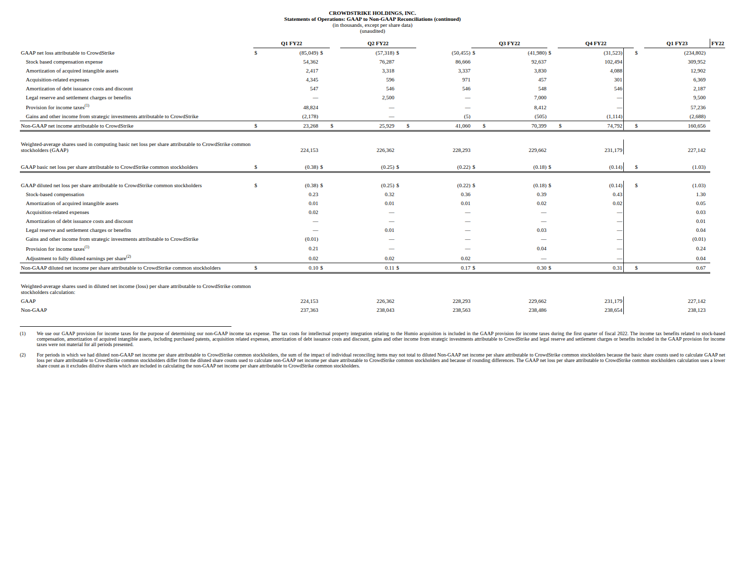CROWDSTRIKE HOLDINGS, INC.
Statements of Operations: GAAP to Non-GAAP Reconciliations (continued)
(in thousands, except per share data)
(unaudited)
| | Q1 FY22 | | Q2 FY22 | | Q3 FY22 | | Q4 FY22 | | Q1 FY23 | FY22 |
| --- | --- | --- | --- | --- | --- | --- | --- | --- | --- | --- |
| GAAP net loss attributable to CrowdStrike | $ | (85,049) | $ | | (57,318) | $ | | (50,455) | $ | | (41,980) | $ | | (31,523) | | $ | (234,802) | |
| Stock based compensation expense | | 54,362 | | | 76,287 | | | 86,666 | | | 92,637 | | | 102,494 | | | 309,952 | |
| Amortization of acquired intangible assets | | 2,417 | | | 3,318 | | | 3,337 | | | 3,830 | | | 4,088 | | | 12,902 | |
| Acquisition-related expenses | | 4,345 | | | 596 | | | 971 | | | 457 | | | 301 | | | 6,369 | |
| Amortization of debt issuance costs and discount | | 547 | | | 546 | | | 546 | | | 548 | | | 546 | | | 2,187 | |
| Legal reserve and settlement charges or benefits | | — | | | 2,500 | | | — | | | 7,000 | | | — | | | 9,500 | |
| Provision for income taxes (1) | | 48,824 | | | — | | | — | | | 8,412 | | | — | | | 57,236 | |
| Gains and other income from strategic investments attributable to CrowdStrike | | (2,178) | | | — | | | (5) | | | (505) | | | (1,114) | | | (2,688) | |
| Non-GAAP net income attributable to CrowdStrike | $ | 23,268 | | $ | 25,929 | | $ | 41,060 | | $ | 70,399 | | $ | 74,792 | | $ | 160,656 | |
| Weighted-average shares used in computing basic net loss per share attributable to CrowdStrike common stockholders (GAAP) | | 224,153 | | | 226,362 | | | 228,293 | | | 229,662 | | | 231,179 | | | 227,142 | |
| GAAP basic net loss per share attributable to CrowdStrike common stockholders | $ | (0.38) | $ | | (0.25) | $ | | (0.22) | $ | | (0.18) | $ | | (0.14) | | $ | (1.03) | |
| GAAP diluted net loss per share attributable to CrowdStrike common stockholders | $ | (0.38) | $ | | (0.25) | $ | | (0.22) | $ | | (0.18) | $ | | (0.14) | | $ | (1.03) | |
| Stock-based compensation | | 0.23 | | | 0.32 | | | 0.36 | | | 0.39 | | | 0.43 | | | 1.30 | |
| Amortization of acquired intangible assets | | 0.01 | | | 0.01 | | | 0.01 | | | 0.02 | | | 0.02 | | | 0.05 | |
| Acquisition-related expenses | | 0.02 | | | — | | | — | | | — | | | — | | | 0.03 | |
| Amortization of debt issuance costs and discount | | — | | | — | | | — | | | — | | | — | | | 0.01 | |
| Legal reserve and settlement charges or benefits | | — | | | 0.01 | | | — | | | 0.03 | | | — | | | 0.04 | |
| Gains and other income from strategic investments attributable to CrowdStrike | | (0.01) | | | — | | | — | | | — | | | — | | | (0.01) | |
| Provision for income taxes (1) | | 0.21 | | | — | | | — | | | 0.04 | | | — | | | 0.24 | |
| Adjustment to fully diluted earnings per share (2) | | 0.02 | | | 0.02 | | | 0.02 | | | — | | | — | | | 0.04 | |
| Non-GAAP diluted net income per share attributable to CrowdStrike common stockholders | $ | 0.10 | $ | | 0.11 | $ | | 0.17 | $ | | 0.30 | $ | | 0.31 | | $ | 0.67 | |
| Weighted-average shares used in diluted net income (loss) per share attributable to CrowdStrike common stockholders calculation: | |
| GAAP | | 224,153 | | | 226,362 | | | 228,293 | | | 229,662 | | | 231,179 | | | 227,142 | |
| Non-GAAP | | 237,363 | | | 238,043 | | | 238,563 | | | 238,486 | | | 238,654 | | | 238,123 | |
(1)
We use our GAAP provision for income taxes for the purpose of determining our non-GAAP income tax expense. The tax costs for intellectual property integration relating to the Humio acquisition is included in the GAAP provision for income taxes during the first quarter of fiscal 2022. The income tax benefits related to stock-based compensation, amortization of acquired intangible assets, including purchased patents, acquisition related expenses, amortization of debt issuance costs and discount, gains and other income from strategic investments attributable to CrowdStrike and legal reserve and settlement charges or benefits included in the GAAP provision for income taxes were not material for all periods presented.
(2)
For periods in which we had diluted non-GAAP net income per share attributable to CrowdStrike common stockholders, the sum of the impact of individual reconciling items may not total to diluted Non-GAAP net income per share attributable to CrowdStrike common stockholders because the basic share counts used to calculate GAAP net loss per share attributable to CrowdStrike common stockholders differ from the diluted share counts used to calculate non-GAAP net income per share attributable to CrowdStrike common stockholders and because of rounding differences. The GAAP net loss per share attributable to CrowdStrike common stockholders calculation uses a lower share count as it excludes dilutive shares which are included in calculating the non-GAAP net income per share attributable to CrowdStrike common stockholders.